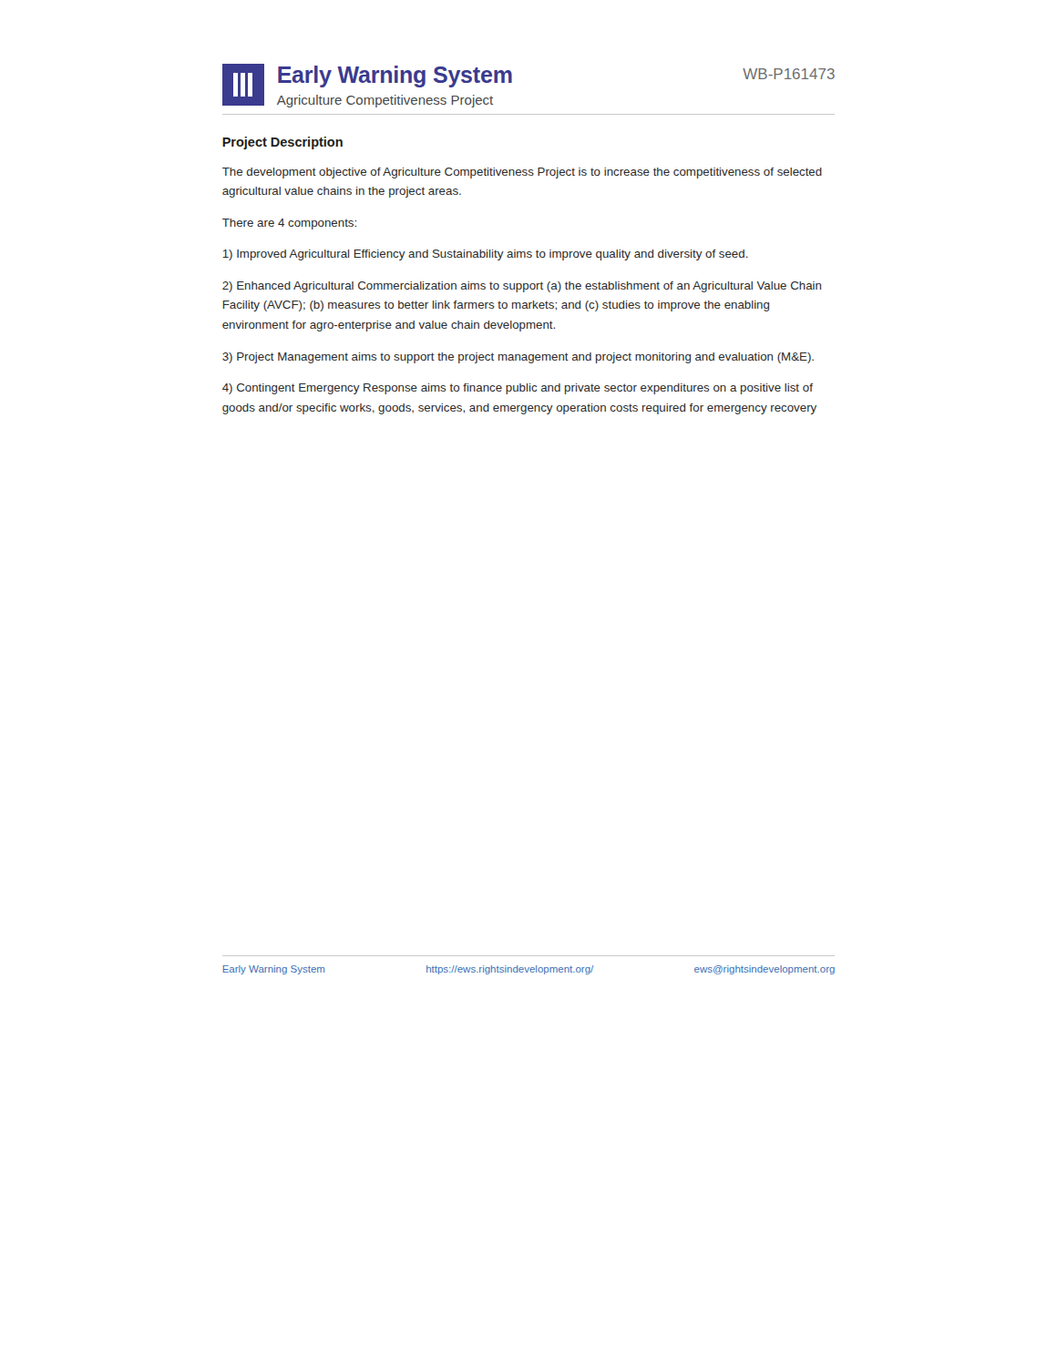Early Warning System
Agriculture Competitiveness Project
WB-P161473
Project Description
The development objective of Agriculture Competitiveness Project is to increase the competitiveness of selected agricultural value chains in the project areas.
There are 4 components:
1) Improved Agricultural Efficiency and Sustainability aims to improve quality and diversity of seed.
2) Enhanced Agricultural Commercialization aims to support (a) the establishment of an Agricultural Value Chain Facility (AVCF); (b) measures to better link farmers to markets; and (c) studies to improve the enabling environment for agro-enterprise and value chain development.
3) Project Management aims to support the project management and project monitoring and evaluation (M&E).
4) Contingent Emergency Response aims to finance public and private sector expenditures on a positive list of goods and/or specific works, goods, services, and emergency operation costs required for emergency recovery
Early Warning System
https://ews.rightsindevelopment.org/
ews@rightsindevelopment.org